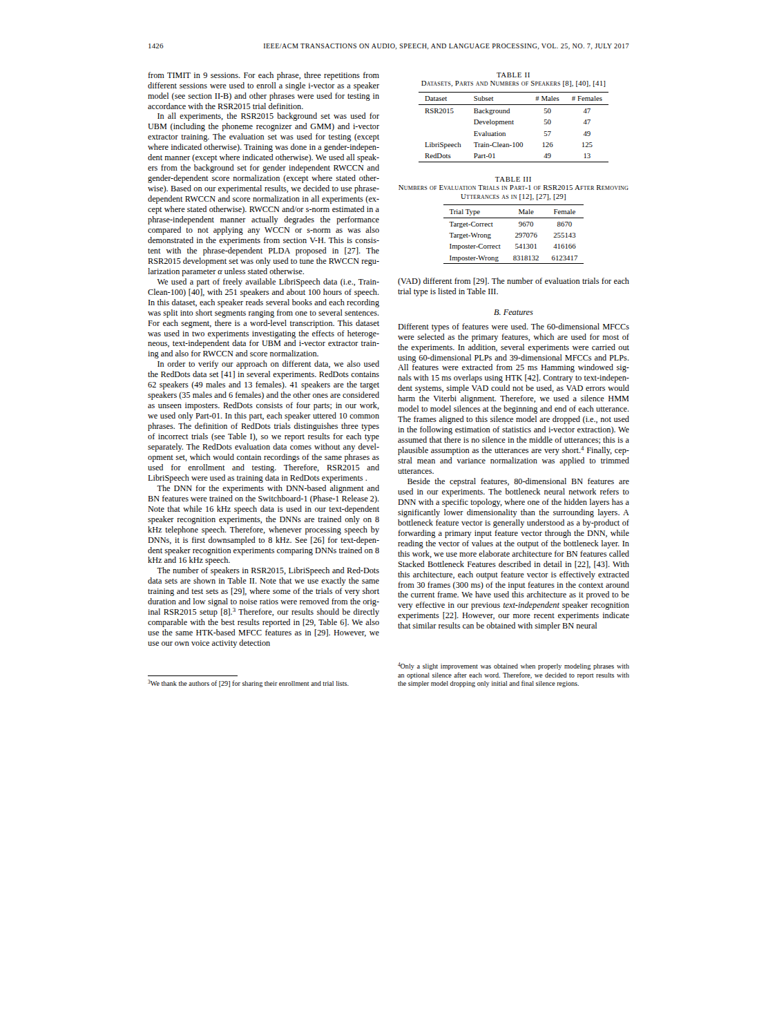1426 IEEE/ACM Transactions on Audio, Speech, and Language Processing, Vol. 25, No. 7, July 2017
from TIMIT in 9 sessions. For each phrase, three repetitions from different sessions were used to enroll a single i-vector as a speaker model (see section II-B) and other phrases were used for testing in accordance with the RSR2015 trial definition.
In all experiments, the RSR2015 background set was used for UBM (including the phoneme recognizer and GMM) and i-vector extractor training. The evaluation set was used for testing (except where indicated otherwise). Training was done in a gender-independent manner (except where indicated otherwise). We used all speakers from the background set for gender independent RWCCN and gender-dependent score normalization (except where stated otherwise). Based on our experimental results, we decided to use phrase-dependent RWCCN and score normalization in all experiments (except where stated otherwise). RWCCN and/or s-norm estimated in a phrase-independent manner actually degrades the performance compared to not applying any WCCN or s-norm as was also demonstrated in the experiments from section V-H. This is consistent with the phrase-dependent PLDA proposed in [27]. The RSR2015 development set was only used to tune the RWCCN regularization parameter α unless stated otherwise.
We used a part of freely available LibriSpeech data (i.e., Train-Clean-100) [40], with 251 speakers and about 100 hours of speech. In this dataset, each speaker reads several books and each recording was split into short segments ranging from one to several sentences. For each segment, there is a word-level transcription. This dataset was used in two experiments investigating the effects of heterogeneous, text-independent data for UBM and i-vector extractor training and also for RWCCN and score normalization.
In order to verify our approach on different data, we also used the RedDots data set [41] in several experiments. RedDots contains 62 speakers (49 males and 13 females). 41 speakers are the target speakers (35 males and 6 females) and the other ones are considered as unseen imposters. RedDots consists of four parts; in our work, we used only Part-01. In this part, each speaker uttered 10 common phrases. The definition of RedDots trials distinguishes three types of incorrect trials (see Table I), so we report results for each type separately. The RedDots evaluation data comes without any development set, which would contain recordings of the same phrases as used for enrollment and testing. Therefore, RSR2015 and LibriSpeech were used as training data in RedDots experiments .
The DNN for the experiments with DNN-based alignment and BN features were trained on the Switchboard-1 (Phase-1 Release 2). Note that while 16 kHz speech data is used in our text-dependent speaker recognition experiments, the DNNs are trained only on 8 kHz telephone speech. Therefore, whenever processing speech by DNNs, it is first downsampled to 8 kHz. See [26] for text-dependent speaker recognition experiments comparing DNNs trained on 8 kHz and 16 kHz speech.
The number of speakers in RSR2015, LibriSpeech and Red-Dots data sets are shown in Table II. Note that we use exactly the same training and test sets as [29], where some of the trials of very short duration and low signal to noise ratios were removed from the original RSR2015 setup [8].3 Therefore, our results should be directly comparable with the best results reported in [29, Table 6]. We also use the same HTK-based MFCC features as in [29]. However, we use our own voice activity detection
3We thank the authors of [29] for sharing their enrollment and trial lists.
TABLE II
Datasets, Parts and Numbers of Speakers [8], [40], [41]
| Dataset | Subset | # Males | # Females |
| --- | --- | --- | --- |
| RSR2015 | Background | 50 | 47 |
| | Development | 50 | 47 |
| | Evaluation | 57 | 49 |
| LibriSpeech | Train-Clean-100 | 126 | 125 |
| RedDots | Part-01 | 49 | 13 |
TABLE III
Numbers of Evaluation Trials in Part-1 of RSR2015 After Removing Utterances as in [12], [27], [29]
| Trial Type | Male | Female |
| --- | --- | --- |
| Target-Correct | 9670 | 8670 |
| Target-Wrong | 297076 | 255143 |
| Imposter-Correct | 541301 | 416166 |
| Imposter-Wrong | 8318132 | 6123417 |
(VAD) different from [29]. The number of evaluation trials for each trial type is listed in Table III.
B. Features
Different types of features were used. The 60-dimensional MFCCs were selected as the primary features, which are used for most of the experiments. In addition, several experiments were carried out using 60-dimensional PLPs and 39-dimensional MFCCs and PLPs. All features were extracted from 25 ms Hamming windowed signals with 15 ms overlaps using HTK [42]. Contrary to text-independent systems, simple VAD could not be used, as VAD errors would harm the Viterbi alignment. Therefore, we used a silence HMM model to model silences at the beginning and end of each utterance. The frames aligned to this silence model are dropped (i.e., not used in the following estimation of statistics and i-vector extraction). We assumed that there is no silence in the middle of utterances; this is a plausible assumption as the utterances are very short.4 Finally, cepstral mean and variance normalization was applied to trimmed utterances.
Beside the cepstral features, 80-dimensional BN features are used in our experiments. The bottleneck neural network refers to DNN with a specific topology, where one of the hidden layers has a significantly lower dimensionality than the surrounding layers. A bottleneck feature vector is generally understood as a by-product of forwarding a primary input feature vector through the DNN, while reading the vector of values at the output of the bottleneck layer. In this work, we use more elaborate architecture for BN features called Stacked Bottleneck Features described in detail in [22], [43]. With this architecture, each output feature vector is effectively extracted from 30 frames (300 ms) of the input features in the context around the current frame. We have used this architecture as it proved to be very effective in our previous text-independent speaker recognition experiments [22]. However, our more recent experiments indicate that similar results can be obtained with simpler BN neural
4Only a slight improvement was obtained when properly modeling phrases with an optional silence after each word. Therefore, we decided to report results with the simpler model dropping only initial and final silence regions.